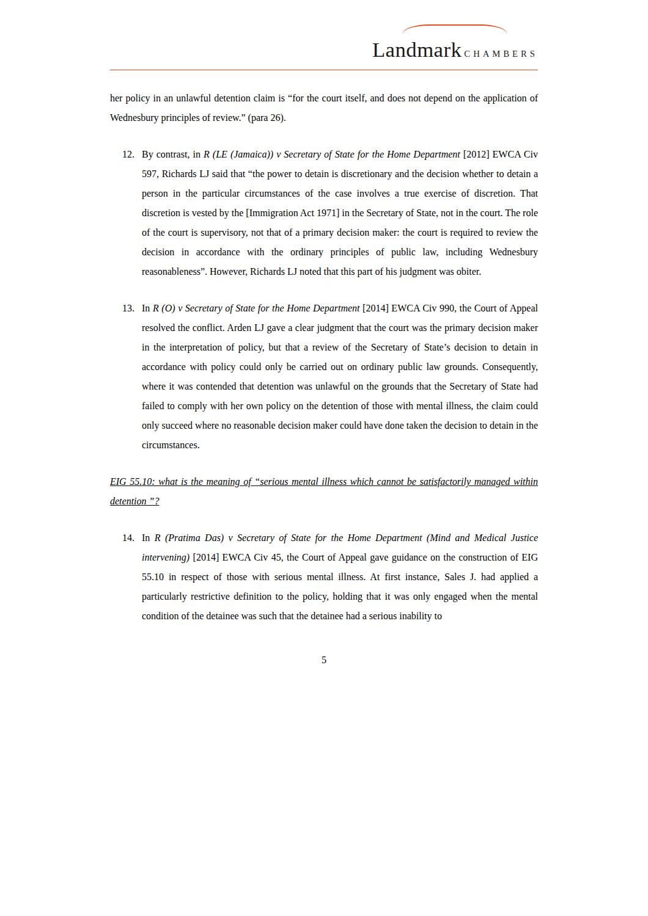Landmark CHAMBERS
her policy in an unlawful detention claim is “for the court itself, and does not depend on the application of Wednesbury principles of review.” (para 26).
12. By contrast, in R (LE (Jamaica)) v Secretary of State for the Home Department [2012] EWCA Civ 597, Richards LJ said that “the power to detain is discretionary and the decision whether to detain a person in the particular circumstances of the case involves a true exercise of discretion. That discretion is vested by the [Immigration Act 1971] in the Secretary of State, not in the court. The role of the court is supervisory, not that of a primary decision maker: the court is required to review the decision in accordance with the ordinary principles of public law, including Wednesbury reasonableness”. However, Richards LJ noted that this part of his judgment was obiter.
13. In R (O) v Secretary of State for the Home Department [2014] EWCA Civ 990, the Court of Appeal resolved the conflict. Arden LJ gave a clear judgment that the court was the primary decision maker in the interpretation of policy, but that a review of the Secretary of State’s decision to detain in accordance with policy could only be carried out on ordinary public law grounds. Consequently, where it was contended that detention was unlawful on the grounds that the Secretary of State had failed to comply with her own policy on the detention of those with mental illness, the claim could only succeed where no reasonable decision maker could have done taken the decision to detain in the circumstances.
EIG 55.10: what is the meaning of “serious mental illness which cannot be satisfactorily managed within detention ”?
14. In R (Pratima Das) v Secretary of State for the Home Department (Mind and Medical Justice intervening) [2014] EWCA Civ 45, the Court of Appeal gave guidance on the construction of EIG 55.10 in respect of those with serious mental illness. At first instance, Sales J. had applied a particularly restrictive definition to the policy, holding that it was only engaged when the mental condition of the detainee was such that the detainee had a serious inability to
5